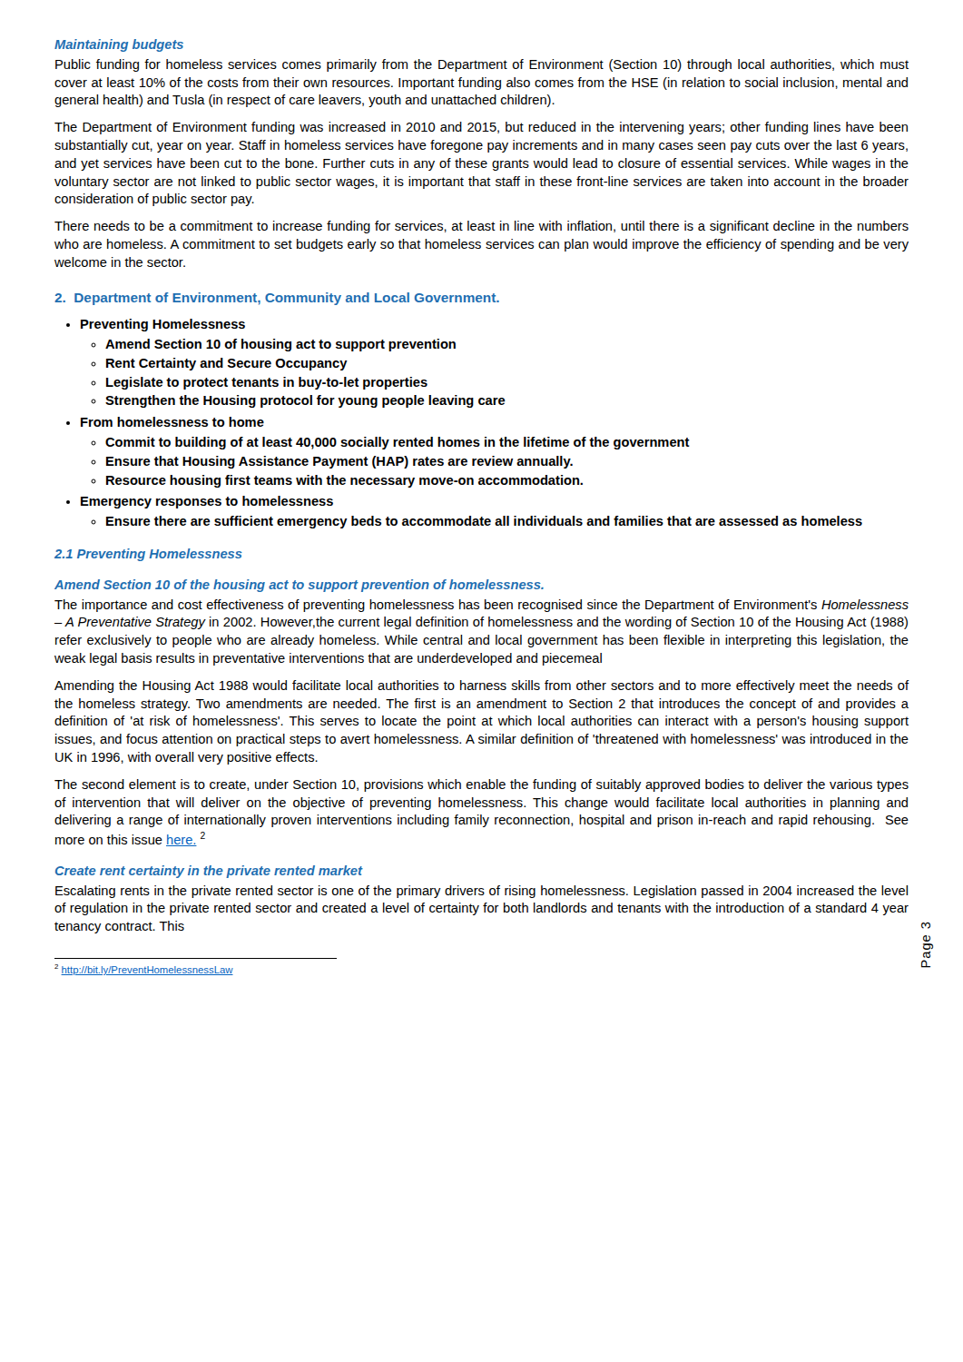Maintaining budgets
Public funding for homeless services comes primarily from the Department of Environment (Section 10) through local authorities, which must cover at least 10% of the costs from their own resources. Important funding also comes from the HSE (in relation to social inclusion, mental and general health) and Tusla (in respect of care leavers, youth and unattached children).
The Department of Environment funding was increased in 2010 and 2015, but reduced in the intervening years; other funding lines have been substantially cut, year on year. Staff in homeless services have foregone pay increments and in many cases seen pay cuts over the last 6 years, and yet services have been cut to the bone. Further cuts in any of these grants would lead to closure of essential services. While wages in the voluntary sector are not linked to public sector wages, it is important that staff in these front-line services are taken into account in the broader consideration of public sector pay.
There needs to be a commitment to increase funding for services, at least in line with inflation, until there is a significant decline in the numbers who are homeless. A commitment to set budgets early so that homeless services can plan would improve the efficiency of spending and be very welcome in the sector.
2. Department of Environment, Community and Local Government.
Preventing Homelessness
Amend Section 10 of housing act to support prevention
Rent Certainty and Secure Occupancy
Legislate to protect tenants in buy-to-let properties
Strengthen the Housing protocol for young people leaving care
From homelessness to home
Commit to building of at least 40,000 socially rented homes in the lifetime of the government
Ensure that Housing Assistance Payment (HAP) rates are review annually.
Resource housing first teams with the necessary move-on accommodation.
Emergency responses to homelessness
Ensure there are sufficient emergency beds to accommodate all individuals and families that are assessed as homeless
2.1 Preventing Homelessness
Amend Section 10 of the housing act to support prevention of homelessness.
The importance and cost effectiveness of preventing homelessness has been recognised since the Department of Environment's Homelessness – A Preventative Strategy in 2002. However,the current legal definition of homelessness and the wording of Section 10 of the Housing Act (1988) refer exclusively to people who are already homeless. While central and local government has been flexible in interpreting this legislation, the weak legal basis results in preventative interventions that are underdeveloped and piecemeal
Amending the Housing Act 1988 would facilitate local authorities to harness skills from other sectors and to more effectively meet the needs of the homeless strategy. Two amendments are needed. The first is an amendment to Section 2 that introduces the concept of and provides a definition of 'at risk of homelessness'. This serves to locate the point at which local authorities can interact with a person's housing support issues, and focus attention on practical steps to avert homelessness. A similar definition of 'threatened with homelessness' was introduced in the UK in 1996, with overall very positive effects.
The second element is to create, under Section 10, provisions which enable the funding of suitably approved bodies to deliver the various types of intervention that will deliver on the objective of preventing homelessness. This change would facilitate local authorities in planning and delivering a range of internationally proven interventions including family reconnection, hospital and prison in-reach and rapid rehousing. See more on this issue here. 2
Create rent certainty in the private rented market
Escalating rents in the private rented sector is one of the primary drivers of rising homelessness. Legislation passed in 2004 increased the level of regulation in the private rented sector and created a level of certainty for both landlords and tenants with the introduction of a standard 4 year tenancy contract. This
2 http://bit.ly/PreventHomelessnessLaw
Page 3